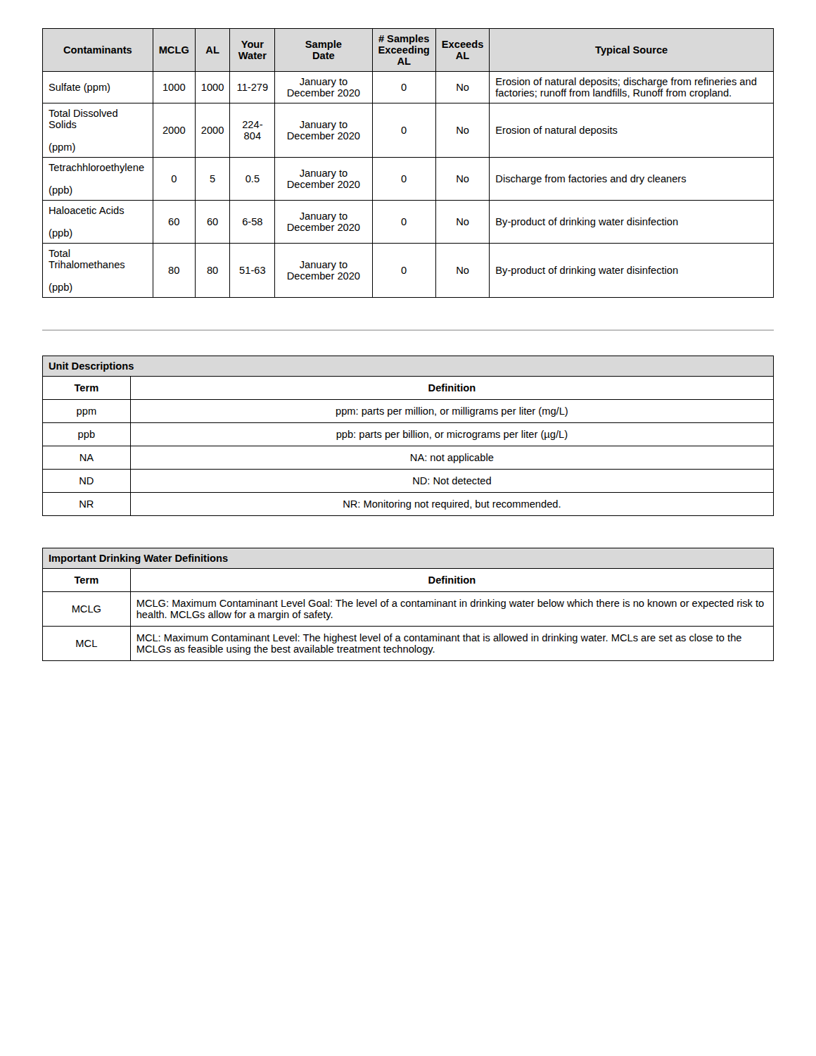| Contaminants | MCLG | AL | Your Water | Sample Date | # Samples Exceeding AL | Exceeds AL | Typical Source |
| --- | --- | --- | --- | --- | --- | --- | --- |
| Sulfate (ppm) | 1000 | 1000 | 11-279 | January to December 2020 | 0 | No | Erosion of natural deposits; discharge from refineries and factories; runoff from landfills, Runoff from cropland. |
| Total Dissolved Solids (ppm) | 2000 | 2000 | 224-804 | January to December 2020 | 0 | No | Erosion of natural deposits |
| Tetrachhloroethylene (ppb) | 0 | 5 | 0.5 | January to December 2020 | 0 | No | Discharge from factories and dry cleaners |
| Haloacetic Acids (ppb) | 60 | 60 | 6-58 | January to December 2020 | 0 | No | By-product of drinking water disinfection |
| Total Trihalomethanes (ppb) | 80 | 80 | 51-63 | January to December 2020 | 0 | No | By-product of drinking water disinfection |
Unit Descriptions
| Term | Definition |
| --- | --- |
| ppm | ppm: parts per million, or milligrams per liter (mg/L) |
| ppb | ppb: parts per billion, or micrograms per liter (µg/L) |
| NA | NA: not applicable |
| ND | ND: Not detected |
| NR | NR: Monitoring not required, but recommended. |
Important Drinking Water Definitions
| Term | Definition |
| --- | --- |
| MCLG | MCLG: Maximum Contaminant Level Goal: The level of a contaminant in drinking water below which there is no known or expected risk to health. MCLGs allow for a margin of safety. |
| MCL | MCL: Maximum Contaminant Level: The highest level of a contaminant that is allowed in drinking water. MCLs are set as close to the MCLGs as feasible using the best available treatment technology. |